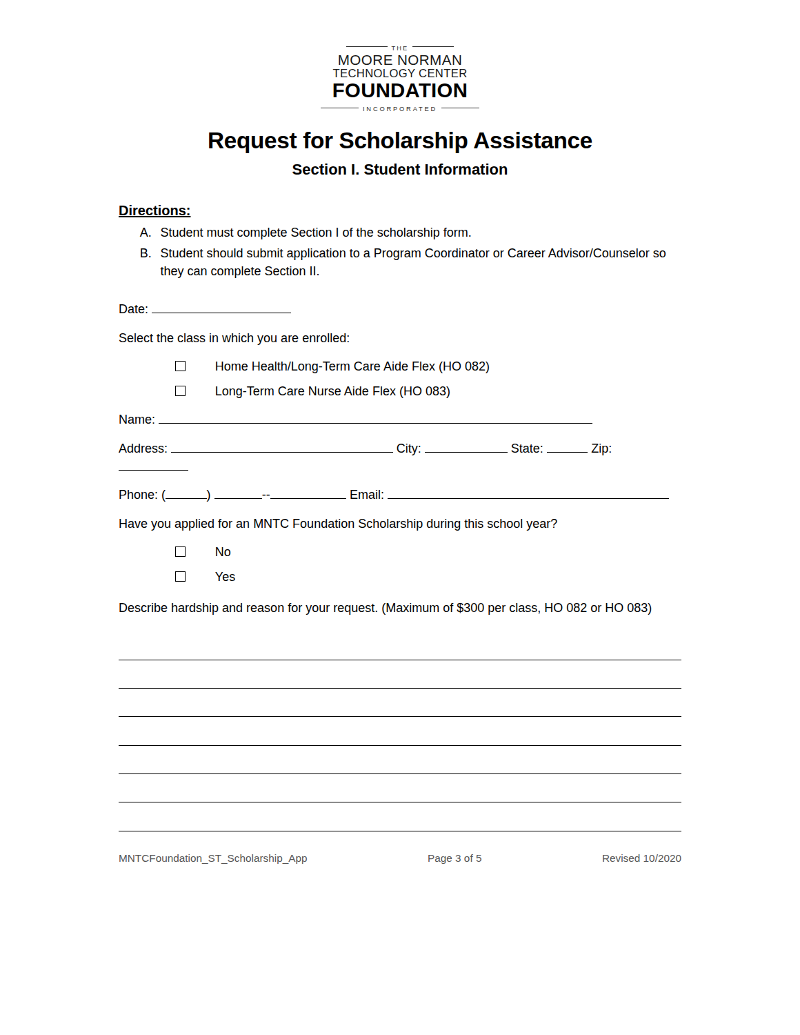THE
MOORE NORMAN
TECHNOLOGY CENTER
FOUNDATION
INCORPORATED
Request for Scholarship Assistance
Section I. Student Information
Directions:
Student must complete Section I of the scholarship form.
Student should submit application to a Program Coordinator or Career Advisor/Counselor so they can complete Section II.
Date:
Select the class in which you are enrolled:
Home Health/Long-Term Care Aide Flex (HO 082)
Long-Term Care Nurse Aide Flex (HO 083)
Name:
Address: City: State: Zip:
Phone: ( ) -- Email:
Have you applied for an MNTC Foundation Scholarship during this school year?
No
Yes
Describe hardship and reason for your request. (Maximum of $300 per class, HO 082 or HO 083)
MNTCFoundation_ST_Scholarship_App
Page 3 of 5
Revised 10/2020